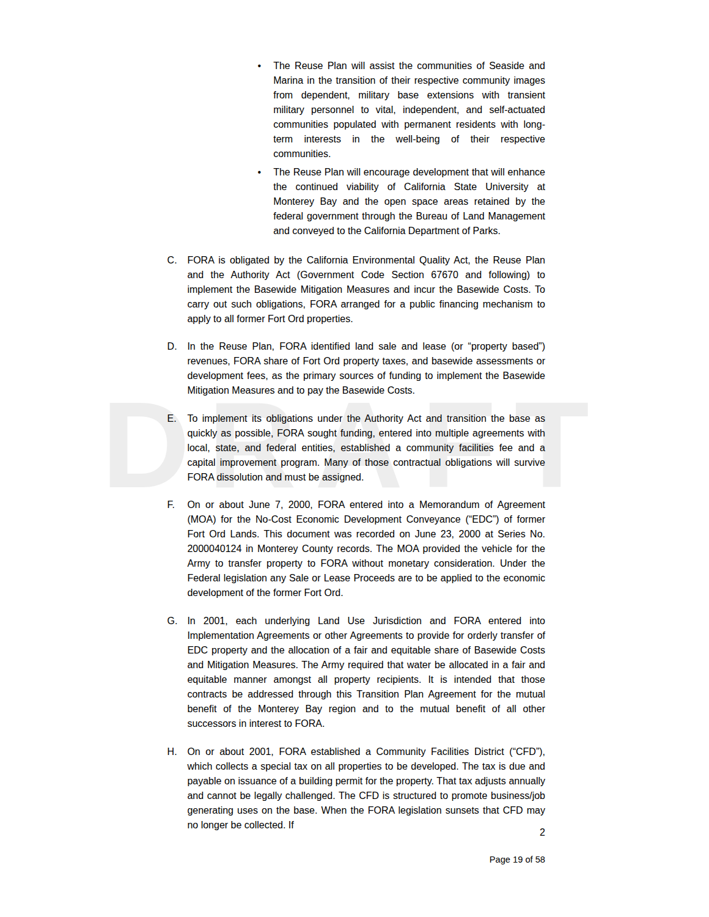DRAFT
The Reuse Plan will assist the communities of Seaside and Marina in the transition of their respective community images from dependent, military base extensions with transient military personnel to vital, independent, and self-actuated communities populated with permanent residents with long-term interests in the well-being of their respective communities.
The Reuse Plan will encourage development that will enhance the continued viability of California State University at Monterey Bay and the open space areas retained by the federal government through the Bureau of Land Management and conveyed to the California Department of Parks.
FORA is obligated by the California Environmental Quality Act, the Reuse Plan and the Authority Act (Government Code Section 67670 and following) to implement the Basewide Mitigation Measures and incur the Basewide Costs. To carry out such obligations, FORA arranged for a public financing mechanism to apply to all former Fort Ord properties.
In the Reuse Plan, FORA identified land sale and lease (or “property based”) revenues, FORA share of Fort Ord property taxes, and basewide assessments or development fees, as the primary sources of funding to implement the Basewide Mitigation Measures and to pay the Basewide Costs.
To implement its obligations under the Authority Act and transition the base as quickly as possible, FORA sought funding, entered into multiple agreements with local, state, and federal entities, established a community facilities fee and a capital improvement program. Many of those contractual obligations will survive FORA dissolution and must be assigned.
On or about June 7, 2000, FORA entered into a Memorandum of Agreement (MOA) for the No-Cost Economic Development Conveyance (“EDC”) of former Fort Ord Lands. This document was recorded on June 23, 2000 at Series No. 2000040124 in Monterey County records. The MOA provided the vehicle for the Army to transfer property to FORA without monetary consideration. Under the Federal legislation any Sale or Lease Proceeds are to be applied to the economic development of the former Fort Ord.
In 2001, each underlying Land Use Jurisdiction and FORA entered into Implementation Agreements or other Agreements to provide for orderly transfer of EDC property and the allocation of a fair and equitable share of Basewide Costs and Mitigation Measures. The Army required that water be allocated in a fair and equitable manner amongst all property recipients. It is intended that those contracts be addressed through this Transition Plan Agreement for the mutual benefit of the Monterey Bay region and to the mutual benefit of all other successors in interest to FORA.
On or about 2001, FORA established a Community Facilities District (“CFD”), which collects a special tax on all properties to be developed. The tax is due and payable on issuance of a building permit for the property. That tax adjusts annually and cannot be legally challenged. The CFD is structured to promote business/job generating uses on the base. When the FORA legislation sunsets that CFD may no longer be collected. If
2
Page 19 of 58